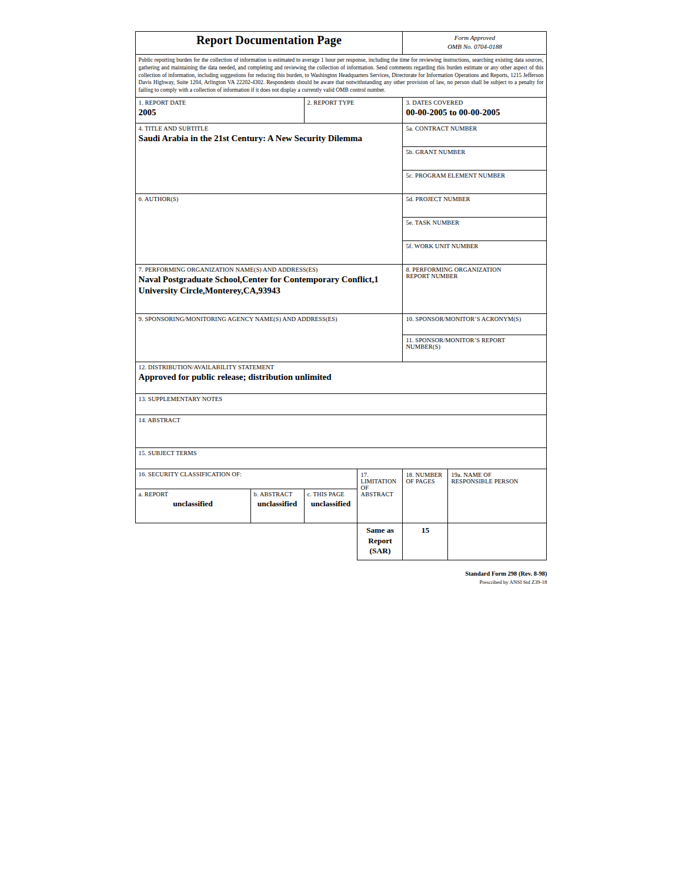| Report Documentation Page | Form Approved OMB No. 0704-0188 |
| Public reporting burden for the collection of information is estimated to average 1 hour per response, including the time for reviewing instructions, searching existing data sources, gathering and maintaining the data needed, and completing and reviewing the collection of information. Send comments regarding this burden estimate or any other aspect of this collection of information, including suggestions for reducing this burden, to Washington Headquarters Services, Directorate for Information Operations and Reports, 1215 Jefferson Davis Highway, Suite 1204, Arlington VA 22202-4302. Respondents should be aware that notwithstanding any other provision of law, no person shall be subject to a penalty for failing to comply with a collection of information if it does not display a currently valid OMB control number. |
| 1. REPORT DATE 2005 | 2. REPORT TYPE | 3. DATES COVERED 00-00-2005 to 00-00-2005 |
| 4. TITLE AND SUBTITLE Saudi Arabia in the 21st Century: A New Security Dilemma | 5a. CONTRACT NUMBER |
| 5b. GRANT NUMBER |
| 5c. PROGRAM ELEMENT NUMBER |
| 6. AUTHOR(S) | 5d. PROJECT NUMBER |
| 5e. TASK NUMBER |
| 5f. WORK UNIT NUMBER |
| 7. PERFORMING ORGANIZATION NAME(S) AND ADDRESS(ES) Naval Postgraduate School,Center for Contemporary Conflict,1 University Circle,Monterey,CA,93943 | 8. PERFORMING ORGANIZATION REPORT NUMBER |
| 9. SPONSORING/MONITORING AGENCY NAME(S) AND ADDRESS(ES) | 10. SPONSOR/MONITOR’S ACRONYM(S) |
| 11. SPONSOR/MONITOR’S REPORT NUMBER(S) |
| 12. DISTRIBUTION/AVAILABILITY STATEMENT Approved for public release; distribution unlimited |
| 13. SUPPLEMENTARY NOTES |
| 14. ABSTRACT |
| 15. SUBJECT TERMS |
| 16. SECURITY CLASSIFICATION OF: | 17. LIMITATION OF ABSTRACT | 18. NUMBER OF PAGES | 19a. NAME OF RESPONSIBLE PERSON |
| a. REPORT unclassified | b. ABSTRACT unclassified | c. THIS PAGE unclassified |
| | Same as Report (SAR) | 15 | |
Standard Form 298 (Rev. 8-98)
Prescribed by ANSI Std Z39-18